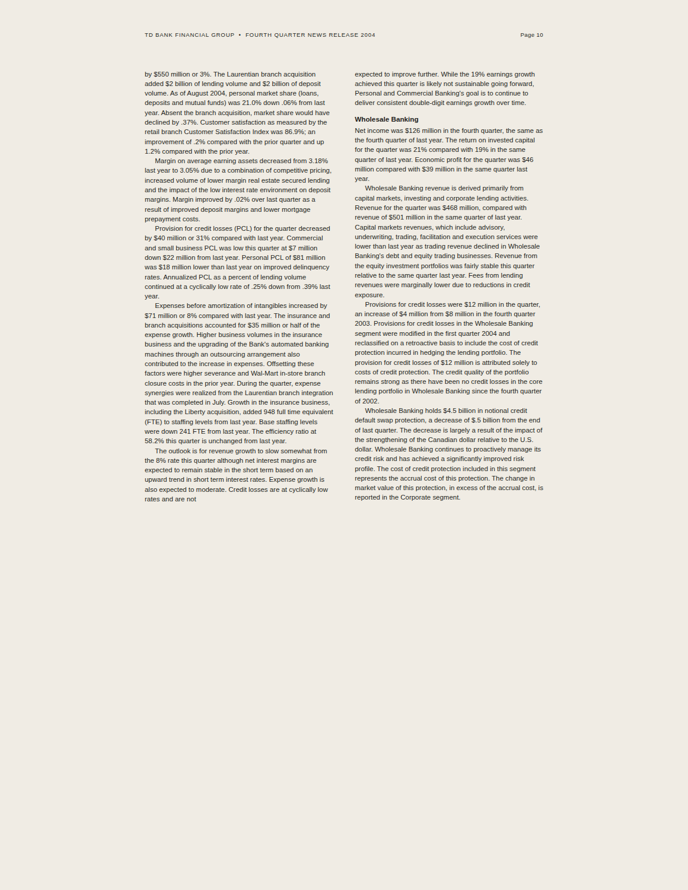TD BANK FINANCIAL GROUP • FOURTH QUARTER NEWS RELEASE 2004
Page 10
by $550 million or 3%. The Laurentian branch acquisition added $2 billion of lending volume and $2 billion of deposit volume. As of August 2004, personal market share (loans, deposits and mutual funds) was 21.0% down .06% from last year. Absent the branch acquisition, market share would have declined by .37%. Customer satisfaction as measured by the retail branch Customer Satisfaction Index was 86.9%; an improvement of .2% compared with the prior quarter and up 1.2% compared with the prior year.
Margin on average earning assets decreased from 3.18% last year to 3.05% due to a combination of competitive pricing, increased volume of lower margin real estate secured lending and the impact of the low interest rate environment on deposit margins. Margin improved by .02% over last quarter as a result of improved deposit margins and lower mortgage prepayment costs.
Provision for credit losses (PCL) for the quarter decreased by $40 million or 31% compared with last year. Commercial and small business PCL was low this quarter at $7 million down $22 million from last year. Personal PCL of $81 million was $18 million lower than last year on improved delinquency rates. Annualized PCL as a percent of lending volume continued at a cyclically low rate of .25% down from .39% last year.
Expenses before amortization of intangibles increased by $71 million or 8% compared with last year. The insurance and branch acquisitions accounted for $35 million or half of the expense growth. Higher business volumes in the insurance business and the upgrading of the Bank's automated banking machines through an outsourcing arrangement also contributed to the increase in expenses. Offsetting these factors were higher severance and Wal-Mart in-store branch closure costs in the prior year. During the quarter, expense synergies were realized from the Laurentian branch integration that was completed in July. Growth in the insurance business, including the Liberty acquisition, added 948 full time equivalent (FTE) to staffing levels from last year. Base staffing levels were down 241 FTE from last year. The efficiency ratio at 58.2% this quarter is unchanged from last year.
The outlook is for revenue growth to slow somewhat from the 8% rate this quarter although net interest margins are expected to remain stable in the short term based on an upward trend in short term interest rates. Expense growth is also expected to moderate. Credit losses are at cyclically low rates and are not
expected to improve further. While the 19% earnings growth achieved this quarter is likely not sustainable going forward, Personal and Commercial Banking's goal is to continue to deliver consistent double-digit earnings growth over time.
Wholesale Banking
Net income was $126 million in the fourth quarter, the same as the fourth quarter of last year. The return on invested capital for the quarter was 21% compared with 19% in the same quarter of last year. Economic profit for the quarter was $46 million compared with $39 million in the same quarter last year.
Wholesale Banking revenue is derived primarily from capital markets, investing and corporate lending activities. Revenue for the quarter was $468 million, compared with revenue of $501 million in the same quarter of last year. Capital markets revenues, which include advisory, underwriting, trading, facilitation and execution services were lower than last year as trading revenue declined in Wholesale Banking's debt and equity trading businesses. Revenue from the equity investment portfolios was fairly stable this quarter relative to the same quarter last year. Fees from lending revenues were marginally lower due to reductions in credit exposure.
Provisions for credit losses were $12 million in the quarter, an increase of $4 million from $8 million in the fourth quarter 2003. Provisions for credit losses in the Wholesale Banking segment were modified in the first quarter 2004 and reclassified on a retroactive basis to include the cost of credit protection incurred in hedging the lending portfolio. The provision for credit losses of $12 million is attributed solely to costs of credit protection. The credit quality of the portfolio remains strong as there have been no credit losses in the core lending portfolio in Wholesale Banking since the fourth quarter of 2002.
Wholesale Banking holds $4.5 billion in notional credit default swap protection, a decrease of $.5 billion from the end of last quarter. The decrease is largely a result of the impact of the strengthening of the Canadian dollar relative to the U.S. dollar. Wholesale Banking continues to proactively manage its credit risk and has achieved a significantly improved risk profile. The cost of credit protection included in this segment represents the accrual cost of this protection. The change in market value of this protection, in excess of the accrual cost, is reported in the Corporate segment.